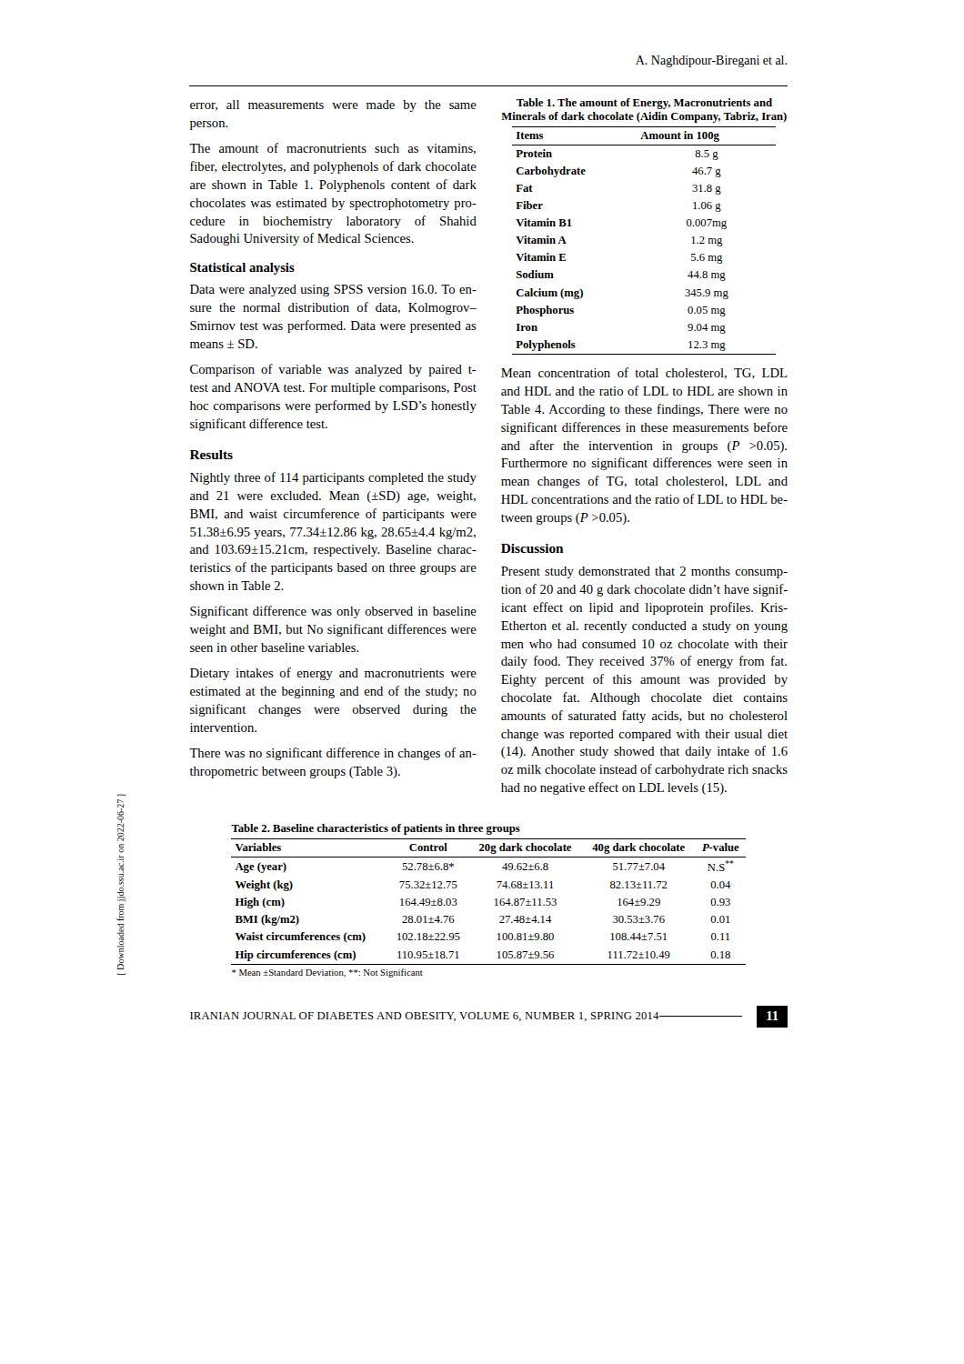[ Downloaded from jjdo.ssu.ac.ir on 2022-06-27 ]
A. Naghdipour-Biregani et al.
error, all measurements were made by the same person.
The amount of macronutrients such as vitamins, fiber, electrolytes, and polyphenols of dark chocolate are shown in Table 1. Polyphenols content of dark chocolates was estimated by spectrophotometry procedure in biochemistry laboratory of Shahid Sadoughi University of Medical Sciences.
Statistical analysis
Data were analyzed using SPSS version 16.0. To ensure the normal distribution of data, Kolmogrov–Smirnov test was performed. Data were presented as means ± SD.
Comparison of variable was analyzed by paired t- test and ANOVA test. For multiple comparisons, Post hoc comparisons were performed by LSD’s honestly significant difference test.
Results
Nightly three of 114 participants completed the study and 21 were excluded. Mean (±SD) age, weight, BMI, and waist circumference of participants were 51.38±6.95 years, 77.34±12.86 kg, 28.65±4.4 kg/m2, and 103.69±15.21cm, respectively. Baseline characteristics of the participants based on three groups are shown in Table 2.
Significant difference was only observed in baseline weight and BMI, but No significant differences were seen in other baseline variables.
Dietary intakes of energy and macronutrients were estimated at the beginning and end of the study; no significant changes were observed during the intervention.
There was no significant difference in changes of anthropometric between groups (Table 3).
Table 1. The amount of Energy, Macronutrients and Minerals of dark chocolate (Aidin Company, Tabriz, Iran)
| Items | Amount in 100g |
| --- | --- |
| Protein | 8.5 g |
| Carbohydrate | 46.7 g |
| Fat | 31.8 g |
| Fiber | 1.06 g |
| Vitamin B1 | 0.007mg |
| Vitamin A | 1.2 mg |
| Vitamin E | 5.6 mg |
| Sodium | 44.8 mg |
| Calcium (mg) | 345.9 mg |
| Phosphorus | 0.05 mg |
| Iron | 9.04 mg |
| Polyphenols | 12.3 mg |
Mean concentration of total cholesterol, TG, LDL and HDL and the ratio of LDL to HDL are shown in Table 4. According to these findings, There were no significant differences in these measurements before and after the intervention in groups (P >0.05). Furthermore no significant differences were seen in mean changes of TG, total cholesterol, LDL and HDL concentrations and the ratio of LDL to HDL between groups (P >0.05).
Discussion
Present study demonstrated that 2 months consumption of 20 and 40 g dark chocolate didn’t have significant effect on lipid and lipoprotein profiles. Kris-Etherton et al. recently conducted a study on young men who had consumed 10 oz chocolate with their daily food. They received 37% of energy from fat. Eighty percent of this amount was provided by chocolate fat. Although chocolate diet contains amounts of saturated fatty acids, but no cholesterol change was reported compared with their usual diet (14). Another study showed that daily intake of 1.6 oz milk chocolate instead of carbohydrate rich snacks had no negative effect on LDL levels (15).
Table 2. Baseline characteristics of patients in three groups
| Variables | Control | 20g dark chocolate | 40g dark chocolate | P -value |
| --- | --- | --- | --- | --- |
| Age (year) | 52.78±6.8* | 49.62±6.8 | 51.77±7.04 | N.S ** |
| Weight (kg) | 75.32±12.75 | 74.68±13.11 | 82.13±11.72 | 0.04 |
| High (cm) | 164.49±8.03 | 164.87±11.53 | 164±9.29 | 0.93 |
| BMI (kg/m2) | 28.01±4.76 | 27.48±4.14 | 30.53±3.76 | 0.01 |
| Waist circumferences (cm) | 102.18±22.95 | 100.81±9.80 | 108.44±7.51 | 0.11 |
| Hip circumferences (cm) | 110.95±18.71 | 105.87±9.56 | 111.72±10.49 | 0.18 |
* Mean ±Standard Deviation, **: Not Significant
IRANIAN JOURNAL OF DIABETES AND OBESITY, VOLUME 6, NUMBER 1, SPRING 2014 11